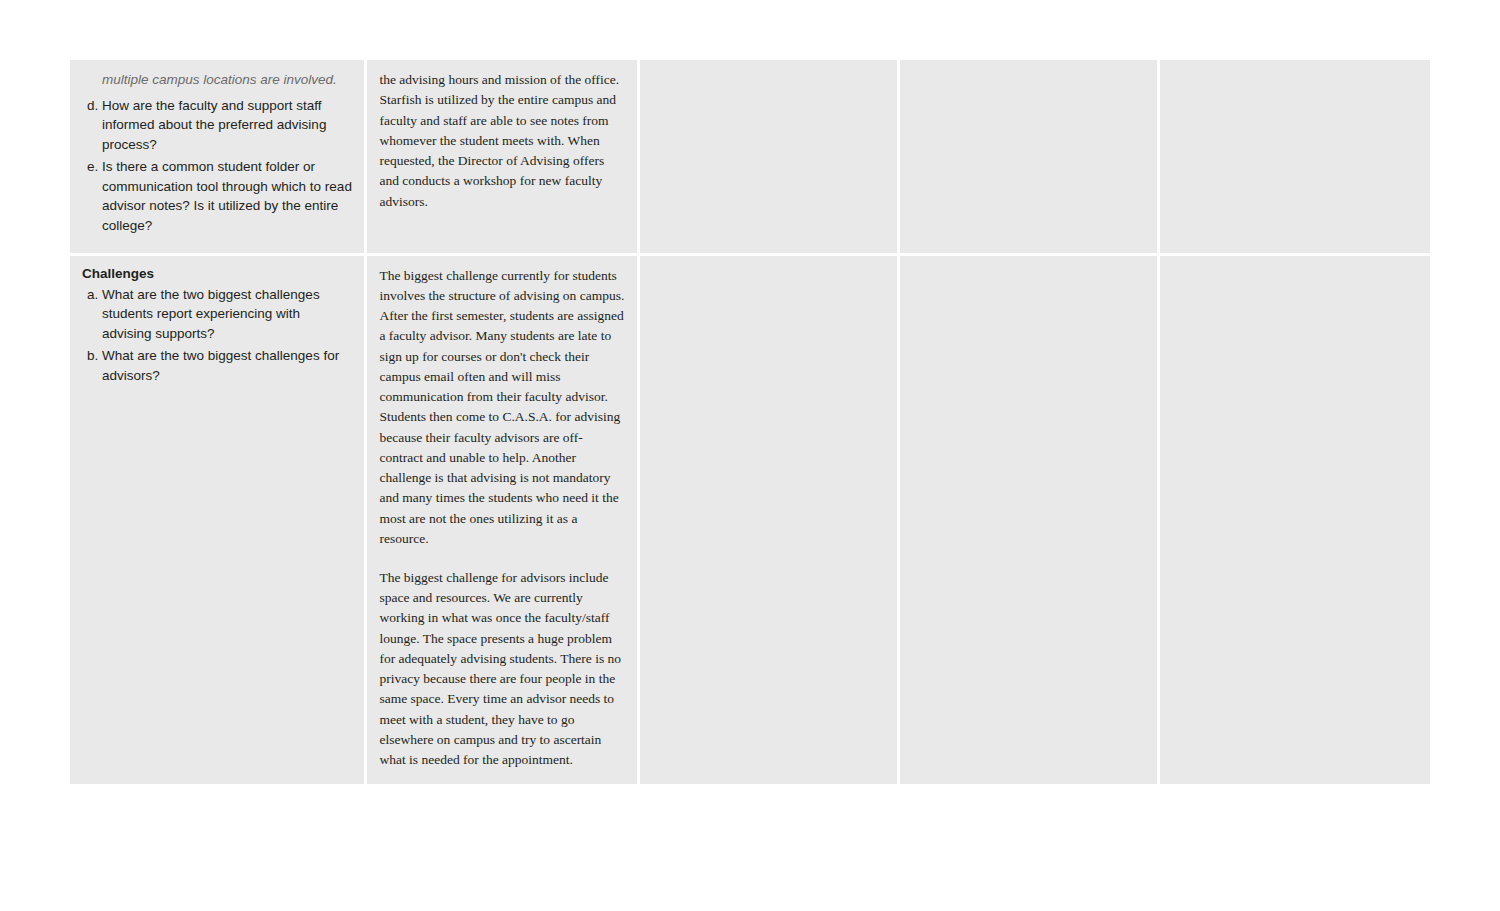| multiple campus locations are involved. How are the faculty and support staff informed about the preferred advising process? Is there a common student folder or communication tool through which to read advisor notes? Is it utilized by the entire college? | the advising hours and mission of the office. Starfish is utilized by the entire campus and faculty and staff are able to see notes from whomever the student meets with. When requested, the Director of Advising offers and conducts a workshop for new faculty advisors. | | | |
| Challenges What are the two biggest challenges students report experiencing with advising supports? What are the two biggest challenges for advisors? | The biggest challenge currently for students involves the structure of advising on campus. After the first semester, students are assigned a faculty advisor. Many students are late to sign up for courses or don't check their campus email often and will miss communication from their faculty advisor. Students then come to C.A.S.A. for advising because their faculty advisors are off-contract and unable to help. Another challenge is that advising is not mandatory and many times the students who need it the most are not the ones utilizing it as a resource. The biggest challenge for advisors include space and resources. We are currently working in what was once the faculty/staff lounge. The space presents a huge problem for adequately advising students. There is no privacy because there are four people in the same space. Every time an advisor needs to meet with a student, they have to go elsewhere on campus and try to ascertain what is needed for the appointment. | | | |